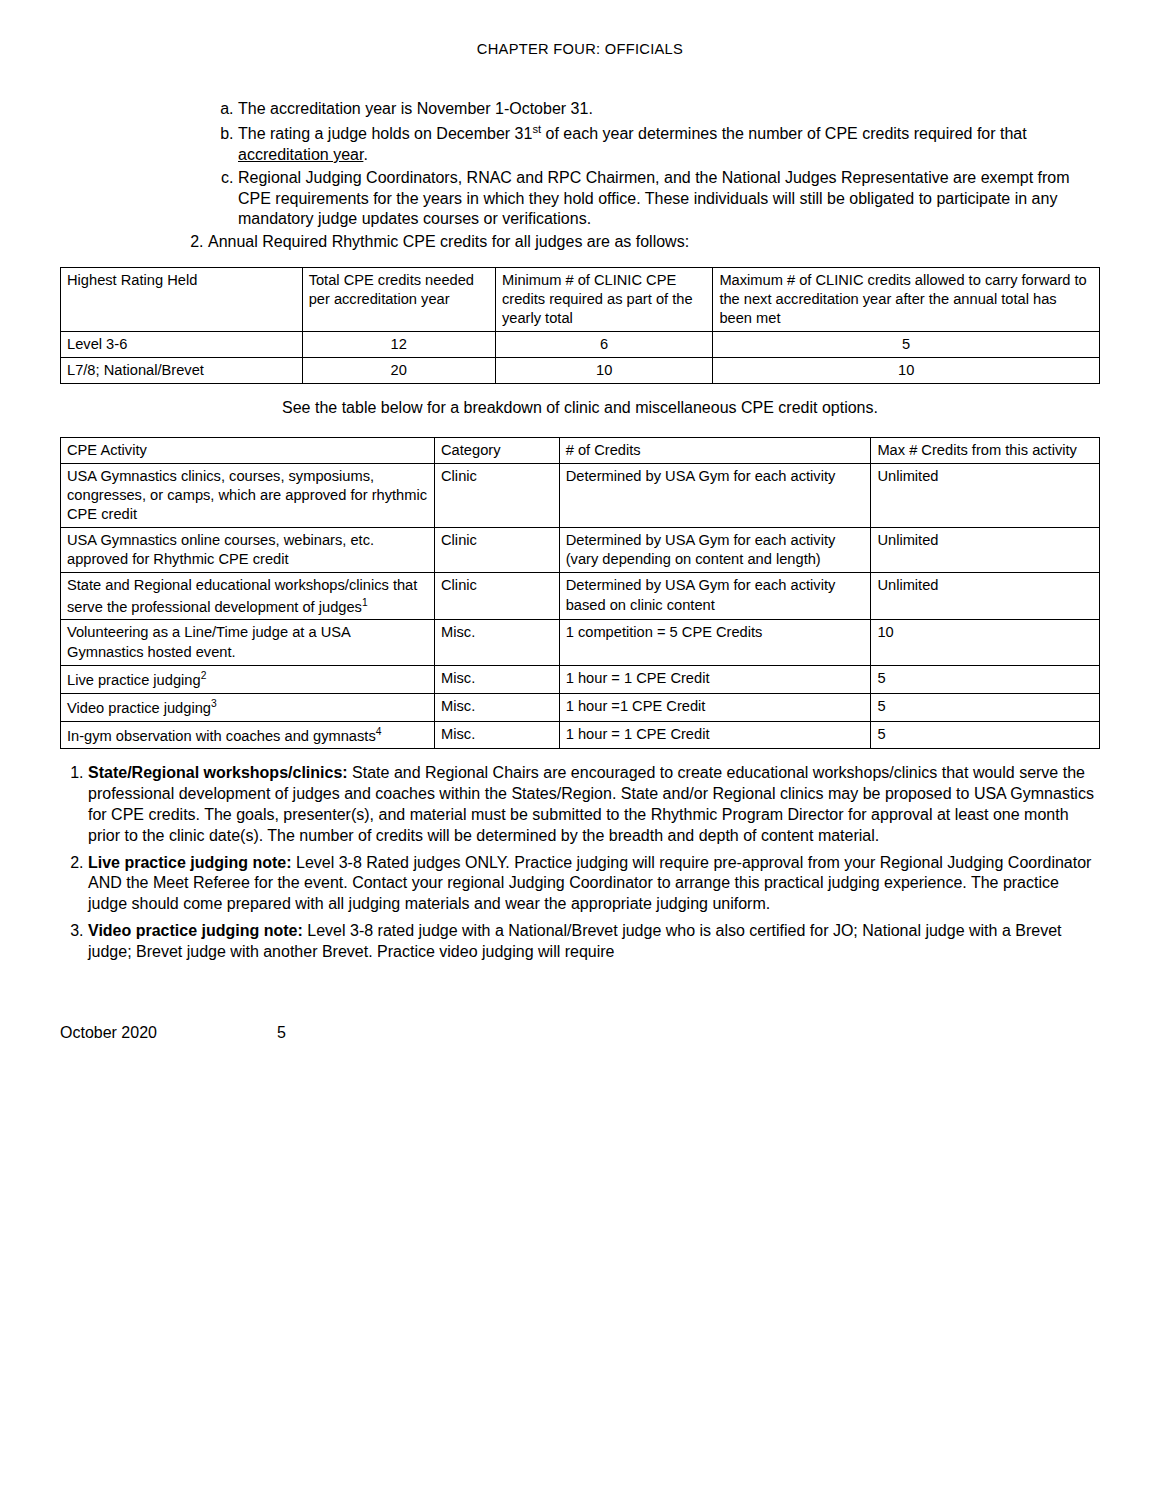CHAPTER FOUR: OFFICIALS
The accreditation year is November 1-October 31.
The rating a judge holds on December 31st of each year determines the number of CPE credits required for that accreditation year.
Regional Judging Coordinators, RNAC and RPC Chairmen, and the National Judges Representative are exempt from CPE requirements for the years in which they hold office. These individuals will still be obligated to participate in any mandatory judge updates courses or verifications.
Annual Required Rhythmic CPE credits for all judges are as follows:
| Highest Rating Held | Total CPE credits needed per accreditation year | Minimum # of CLINIC CPE credits required as part of the yearly total | Maximum # of CLINIC credits allowed to carry forward to the next accreditation year after the annual total has been met |
| Level 3-6 | 12 | 6 | 5 |
| L7/8; National/Brevet | 20 | 10 | 10 |
See the table below for a breakdown of clinic and miscellaneous CPE credit options.
| CPE Activity | Category | # of Credits | Max # Credits from this activity |
| USA Gymnastics clinics, courses, symposiums, congresses, or camps, which are approved for rhythmic CPE credit | Clinic | Determined by USA Gym for each activity | Unlimited |
| USA Gymnastics online courses, webinars, etc. approved for Rhythmic CPE credit | Clinic | Determined by USA Gym for each activity (vary depending on content and length) | Unlimited |
| State and Regional educational workshops/clinics that serve the professional development of judges 1 | Clinic | Determined by USA Gym for each activity based on clinic content | Unlimited |
| Volunteering as a Line/Time judge at a USA Gymnastics hosted event. | Misc. | 1 competition = 5 CPE Credits | 10 |
| Live practice judging 2 | Misc. | 1 hour = 1 CPE Credit | 5 |
| Video practice judging 3 | Misc. | 1 hour =1 CPE Credit | 5 |
| In-gym observation with coaches and gymnasts 4 | Misc. | 1 hour = 1 CPE Credit | 5 |
State/Regional workshops/clinics: State and Regional Chairs are encouraged to create educational workshops/clinics that would serve the professional development of judges and coaches within the States/Region. State and/or Regional clinics may be proposed to USA Gymnastics for CPE credits. The goals, presenter(s), and material must be submitted to the Rhythmic Program Director for approval at least one month prior to the clinic date(s). The number of credits will be determined by the breadth and depth of content material.
Live practice judging note: Level 3-8 Rated judges ONLY. Practice judging will require pre-approval from your Regional Judging Coordinator AND the Meet Referee for the event. Contact your regional Judging Coordinator to arrange this practical judging experience. The practice judge should come prepared with all judging materials and wear the appropriate judging uniform.
Video practice judging note: Level 3-8 rated judge with a National/Brevet judge who is also certified for JO; National judge with a Brevet judge; Brevet judge with another Brevet. Practice video judging will require
October 2020 5